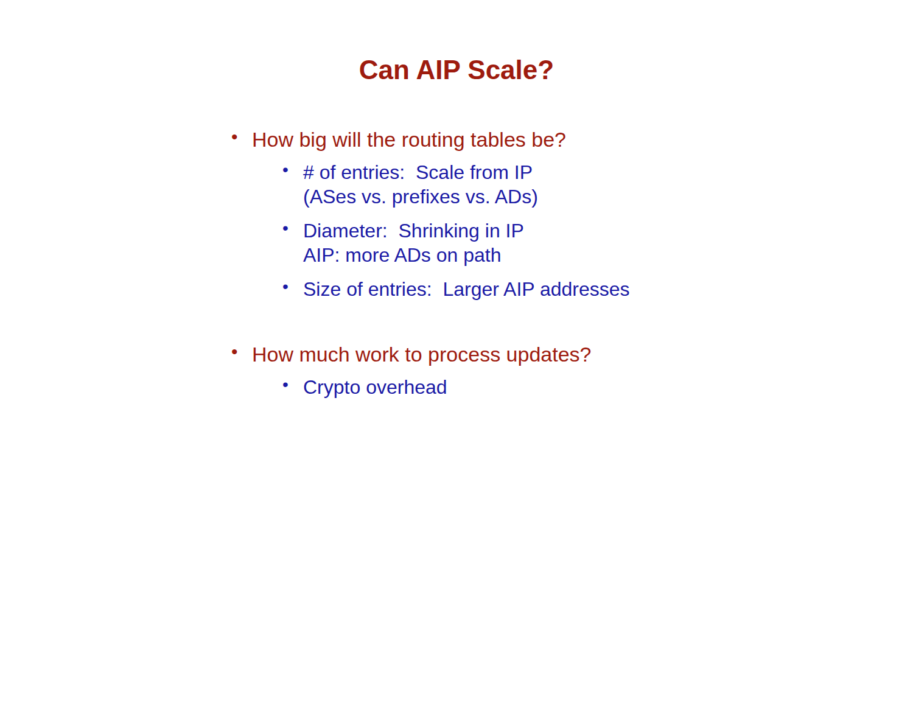Can AIP Scale?
How big will the routing tables be?
# of entries: Scale from IP
(ASes vs. prefixes vs. ADs)
Diameter: Shrinking in IP
AIP: more ADs on path
Size of entries: Larger AIP addresses
How much work to process updates?
Crypto overhead